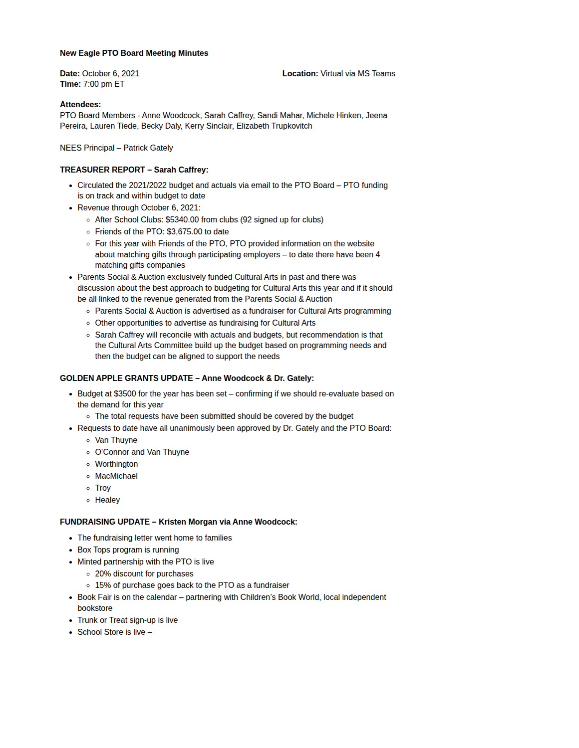New Eagle PTO Board Meeting Minutes
Date: October 6, 2021 Location: Virtual via MS Teams
Time: 7:00 pm ET
Attendees:
PTO Board Members - Anne Woodcock, Sarah Caffrey, Sandi Mahar, Michele Hinken, Jeena Pereira, Lauren Tiede, Becky Daly, Kerry Sinclair, Elizabeth Trupkovitch
NEES Principal – Patrick Gately
TREASURER REPORT – Sarah Caffrey:
Circulated the 2021/2022 budget and actuals via email to the PTO Board – PTO funding is on track and within budget to date
Revenue through October 6, 2021:
After School Clubs: $5340.00 from clubs (92 signed up for clubs)
Friends of the PTO: $3,675.00 to date
For this year with Friends of the PTO, PTO provided information on the website about matching gifts through participating employers – to date there have been 4 matching gifts companies
Parents Social & Auction exclusively funded Cultural Arts in past and there was discussion about the best approach to budgeting for Cultural Arts this year and if it should be all linked to the revenue generated from the Parents Social & Auction
Parents Social & Auction is advertised as a fundraiser for Cultural Arts programming
Other opportunities to advertise as fundraising for Cultural Arts
Sarah Caffrey will reconcile with actuals and budgets, but recommendation is that the Cultural Arts Committee build up the budget based on programming needs and then the budget can be aligned to support the needs
GOLDEN APPLE GRANTS UPDATE – Anne Woodcock & Dr. Gately:
Budget at $3500 for the year has been set – confirming if we should re-evaluate based on the demand for this year
The total requests have been submitted should be covered by the budget
Requests to date have all unanimously been approved by Dr. Gately and the PTO Board:
Van Thuyne
O’Connor and Van Thuyne
Worthington
MacMichael
Troy
Healey
FUNDRAISING UPDATE – Kristen Morgan via Anne Woodcock:
The fundraising letter went home to families
Box Tops program is running
Minted partnership with the PTO is live
20% discount for purchases
15% of purchase goes back to the PTO as a fundraiser
Book Fair is on the calendar – partnering with Children’s Book World, local independent bookstore
Trunk or Treat sign-up is live
School Store is live –